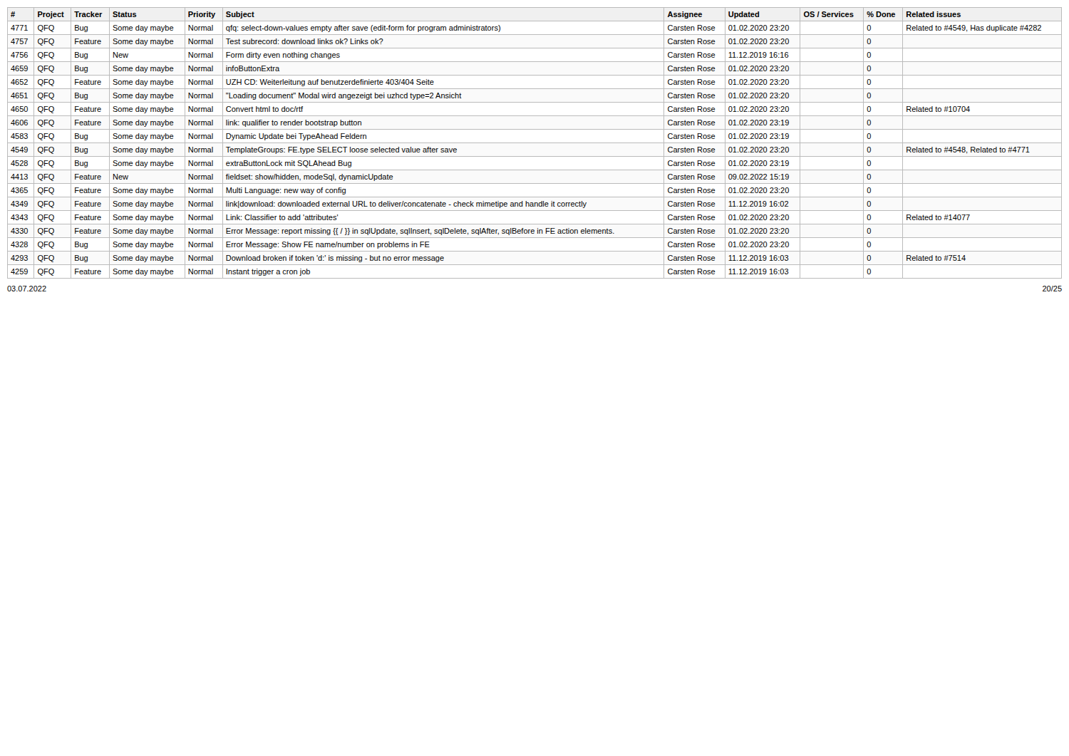| # | Project | Tracker | Status | Priority | Subject | Assignee | Updated | OS / Services | % Done | Related issues |
| --- | --- | --- | --- | --- | --- | --- | --- | --- | --- | --- |
| 4771 | QFQ | Bug | Some day maybe | Normal | qfq: select-down-values empty after save (edit-form for program administrators) | Carsten Rose | 01.02.2020 23:20 | | 0 | Related to #4549, Has duplicate #4282 |
| 4757 | QFQ | Feature | Some day maybe | Normal | Test subrecord: download links ok? Links ok? | Carsten Rose | 01.02.2020 23:20 | | 0 | |
| 4756 | QFQ | Bug | New | Normal | Form dirty even nothing changes | Carsten Rose | 11.12.2019 16:16 | | 0 | |
| 4659 | QFQ | Bug | Some day maybe | Normal | infoButtonExtra | Carsten Rose | 01.02.2020 23:20 | | 0 | |
| 4652 | QFQ | Feature | Some day maybe | Normal | UZH CD: Weiterleitung auf benutzerdefinierte 403/404 Seite | Carsten Rose | 01.02.2020 23:20 | | 0 | |
| 4651 | QFQ | Bug | Some day maybe | Normal | "Loading document" Modal wird angezeigt bei uzhcd type=2 Ansicht | Carsten Rose | 01.02.2020 23:20 | | 0 | |
| 4650 | QFQ | Feature | Some day maybe | Normal | Convert html to doc/rtf | Carsten Rose | 01.02.2020 23:20 | | 0 | Related to #10704 |
| 4606 | QFQ | Feature | Some day maybe | Normal | link: qualifier to render bootstrap button | Carsten Rose | 01.02.2020 23:19 | | 0 | |
| 4583 | QFQ | Bug | Some day maybe | Normal | Dynamic Update bei TypeAhead Feldern | Carsten Rose | 01.02.2020 23:19 | | 0 | |
| 4549 | QFQ | Bug | Some day maybe | Normal | TemplateGroups: FE.type SELECT loose selected value after save | Carsten Rose | 01.02.2020 23:20 | | 0 | Related to #4548, Related to #4771 |
| 4528 | QFQ | Bug | Some day maybe | Normal | extraButtonLock mit SQLAhead Bug | Carsten Rose | 01.02.2020 23:19 | | 0 | |
| 4413 | QFQ | Feature | New | Normal | fieldset: show/hidden, modeSql, dynamicUpdate | Carsten Rose | 09.02.2022 15:19 | | 0 | |
| 4365 | QFQ | Feature | Some day maybe | Normal | Multi Language: new way of config | Carsten Rose | 01.02.2020 23:20 | | 0 | |
| 4349 | QFQ | Feature | Some day maybe | Normal | link/download: downloaded external URL to deliver/concatenate - check mimetipe and handle it correctly | Carsten Rose | 11.12.2019 16:02 | | 0 | |
| 4343 | QFQ | Feature | Some day maybe | Normal | Link: Classifier to add 'attributes' | Carsten Rose | 01.02.2020 23:20 | | 0 | Related to #14077 |
| 4330 | QFQ | Feature | Some day maybe | Normal | Error Message: report missing {{ / }} in sqlUpdate, sqlInsert, sqlDelete, sqlAfter, sqlBefore in FE action elements. | Carsten Rose | 01.02.2020 23:20 | | 0 | |
| 4328 | QFQ | Bug | Some day maybe | Normal | Error Message: Show FE name/number on problems in FE | Carsten Rose | 01.02.2020 23:20 | | 0 | |
| 4293 | QFQ | Bug | Some day maybe | Normal | Download broken if token 'd:' is missing - but no error message | Carsten Rose | 11.12.2019 16:03 | | 0 | Related to #7514 |
| 4259 | QFQ | Feature | Some day maybe | Normal | Instant trigger a cron job | Carsten Rose | 11.12.2019 16:03 | | 0 | |
03.07.2022 20/25